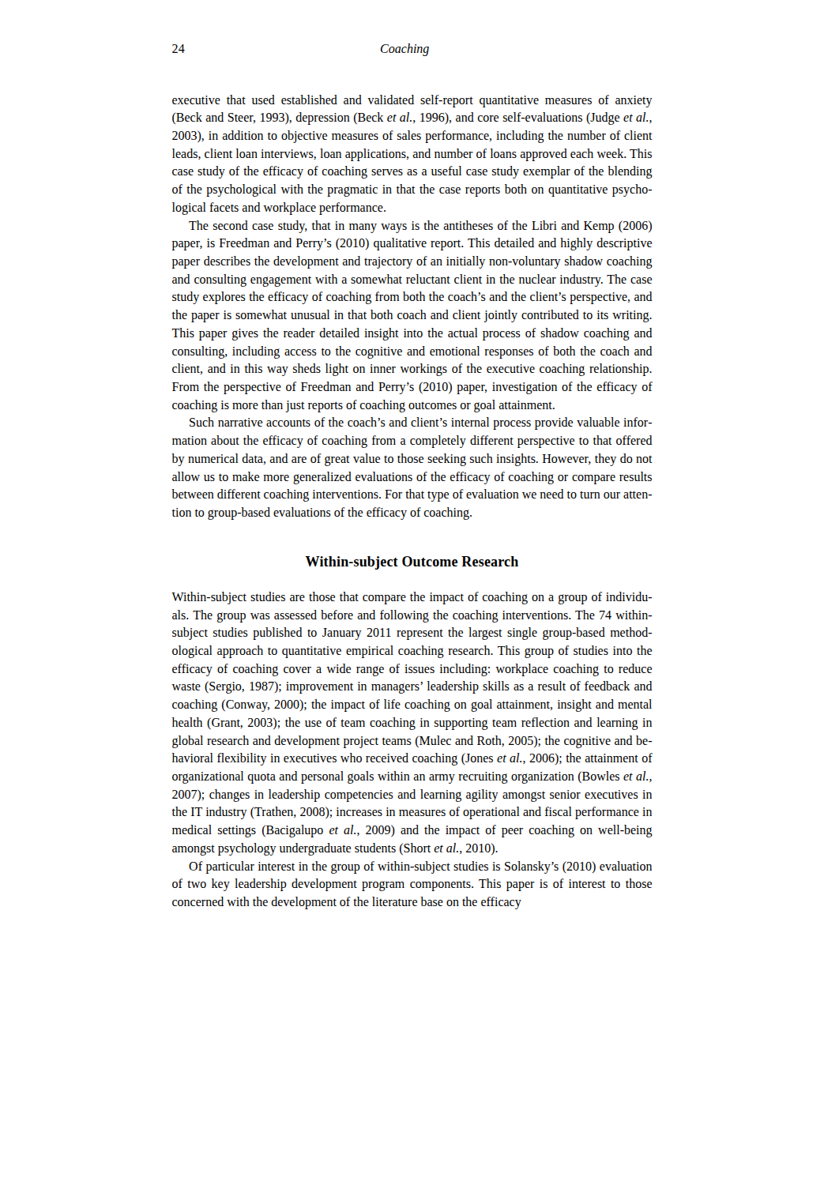24 Coaching
executive that used established and validated self-report quantitative measures of anxiety (Beck and Steer, 1993), depression (Beck et al., 1996), and core self-evaluations (Judge et al., 2003), in addition to objective measures of sales performance, including the number of client leads, client loan interviews, loan applications, and number of loans approved each week. This case study of the efficacy of coaching serves as a useful case study exemplar of the blending of the psychological with the pragmatic in that the case reports both on quantitative psychological facets and workplace performance.
The second case study, that in many ways is the antitheses of the Libri and Kemp (2006) paper, is Freedman and Perry’s (2010) qualitative report. This detailed and highly descriptive paper describes the development and trajectory of an initially non-voluntary shadow coaching and consulting engagement with a somewhat reluctant client in the nuclear industry. The case study explores the efficacy of coaching from both the coach’s and the client’s perspective, and the paper is somewhat unusual in that both coach and client jointly contributed to its writing. This paper gives the reader detailed insight into the actual process of shadow coaching and consulting, including access to the cognitive and emotional responses of both the coach and client, and in this way sheds light on inner workings of the executive coaching relationship. From the perspective of Freedman and Perry’s (2010) paper, investigation of the efficacy of coaching is more than just reports of coaching outcomes or goal attainment.
Such narrative accounts of the coach’s and client’s internal process provide valuable information about the efficacy of coaching from a completely different perspective to that offered by numerical data, and are of great value to those seeking such insights. However, they do not allow us to make more generalized evaluations of the efficacy of coaching or compare results between different coaching interventions. For that type of evaluation we need to turn our attention to group-based evaluations of the efficacy of coaching.
Within-subject Outcome Research
Within-subject studies are those that compare the impact of coaching on a group of individuals. The group was assessed before and following the coaching interventions. The 74 within-subject studies published to January 2011 represent the largest single group-based methodological approach to quantitative empirical coaching research. This group of studies into the efficacy of coaching cover a wide range of issues including: workplace coaching to reduce waste (Sergio, 1987); improvement in managers’ leadership skills as a result of feedback and coaching (Conway, 2000); the impact of life coaching on goal attainment, insight and mental health (Grant, 2003); the use of team coaching in supporting team reflection and learning in global research and development project teams (Mulec and Roth, 2005); the cognitive and behavioral flexibility in executives who received coaching (Jones et al., 2006); the attainment of organizational quota and personal goals within an army recruiting organization (Bowles et al., 2007); changes in leadership competencies and learning agility amongst senior executives in the IT industry (Trathen, 2008); increases in measures of operational and fiscal performance in medical settings (Bacigalupo et al., 2009) and the impact of peer coaching on well-being amongst psychology undergraduate students (Short et al., 2010).
Of particular interest in the group of within-subject studies is Solansky’s (2010) evaluation of two key leadership development program components. This paper is of interest to those concerned with the development of the literature base on the efficacy